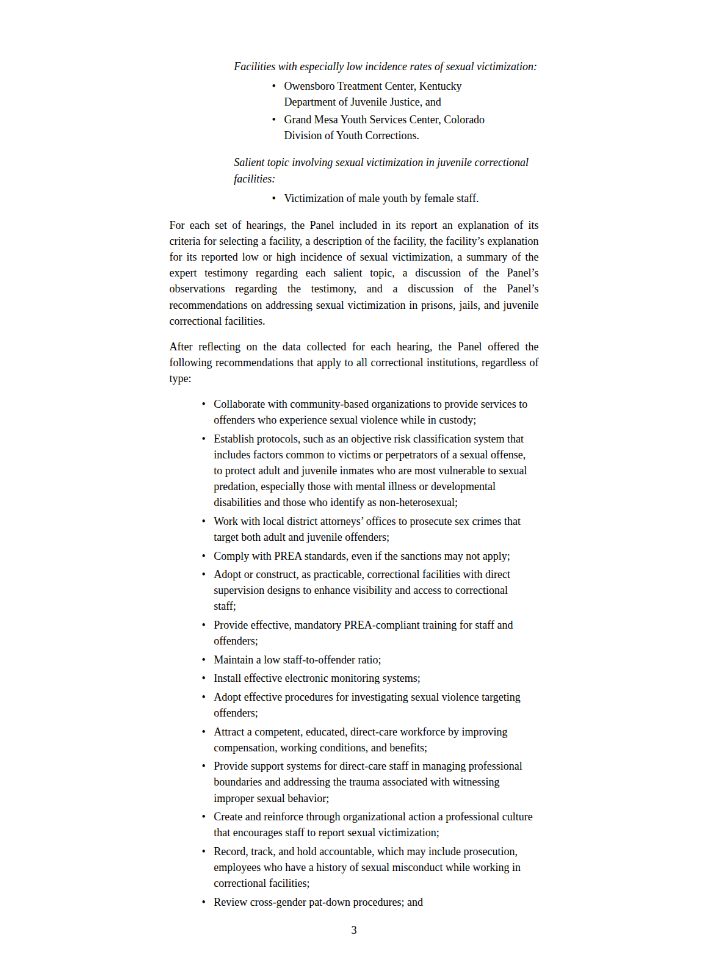Facilities with especially low incidence rates of sexual victimization:
Owensboro Treatment Center, Kentucky Department of Juvenile Justice, and
Grand Mesa Youth Services Center, Colorado Division of Youth Corrections.
Salient topic involving sexual victimization in juvenile correctional facilities:
Victimization of male youth by female staff.
For each set of hearings, the Panel included in its report an explanation of its criteria for selecting a facility, a description of the facility, the facility’s explanation for its reported low or high incidence of sexual victimization, a summary of the expert testimony regarding each salient topic, a discussion of the Panel’s observations regarding the testimony, and a discussion of the Panel’s recommendations on addressing sexual victimization in prisons, jails, and juvenile correctional facilities.
After reflecting on the data collected for each hearing, the Panel offered the following recommendations that apply to all correctional institutions, regardless of type:
Collaborate with community-based organizations to provide services to offenders who experience sexual violence while in custody;
Establish protocols, such as an objective risk classification system that includes factors common to victims or perpetrators of a sexual offense, to protect adult and juvenile inmates who are most vulnerable to sexual predation, especially those with mental illness or developmental disabilities and those who identify as non-heterosexual;
Work with local district attorneys’ offices to prosecute sex crimes that target both adult and juvenile offenders;
Comply with PREA standards, even if the sanctions may not apply;
Adopt or construct, as practicable, correctional facilities with direct supervision designs to enhance visibility and access to correctional staff;
Provide effective, mandatory PREA-compliant training for staff and offenders;
Maintain a low staff-to-offender ratio;
Install effective electronic monitoring systems;
Adopt effective procedures for investigating sexual violence targeting offenders;
Attract a competent, educated, direct-care workforce by improving compensation, working conditions, and benefits;
Provide support systems for direct-care staff in managing professional boundaries and addressing the trauma associated with witnessing improper sexual behavior;
Create and reinforce through organizational action a professional culture that encourages staff to report sexual victimization;
Record, track, and hold accountable, which may include prosecution, employees who have a history of sexual misconduct while working in correctional facilities;
Review cross-gender pat-down procedures; and
3